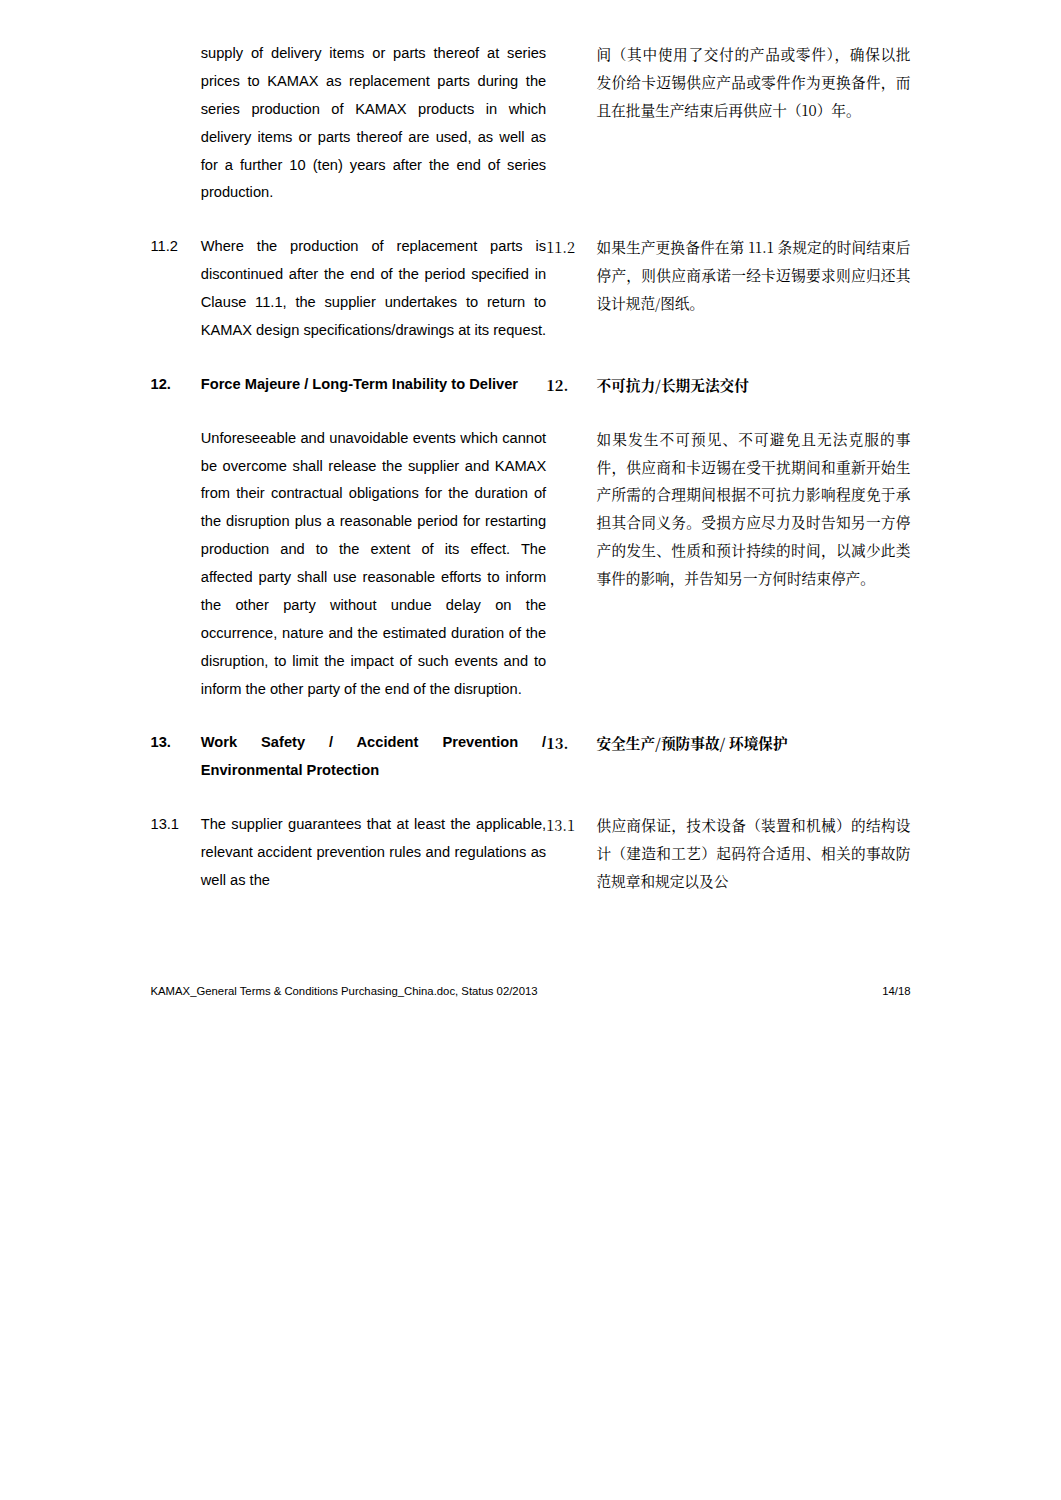| | supply of delivery items or parts thereof at series prices to KAMAX as replacement parts during the series production of KAMAX products in which delivery items or parts thereof are used, as well as for a further 10 (ten) years after the end of series production. | | 间（其中使用了交付的产品或零件），确保以批发价给卡迈锡供应产品或零件作为更换备件，而且在批量生产结束后再供应十（10）年。 |
| 11.2 | Where the production of replacement parts is discontinued after the end of the period specified in Clause 11.1, the supplier undertakes to return to KAMAX design specifications/drawings at its request. | 11.2 | 如果生产更换备件在第 11.1 条规定的时间结束后停产，则供应商承诺一经卡迈锡要求则应归还其设计规范/图纸。 |
| 12. | Force Majeure / Long-Term Inability to Deliver | 12. | 不可抗力/长期无法交付 |
| | Unforeseeable and unavoidable events which cannot be overcome shall release the supplier and KAMAX from their contractual obligations for the duration of the disruption plus a reasonable period for restarting production and to the extent of its effect. The affected party shall use reasonable efforts to inform the other party without undue delay on the occurrence, nature and the estimated duration of the disruption, to limit the impact of such events and to inform the other party of the end of the disruption. | | 如果发生不可预见、不可避免且无法克服的事件，供应商和卡迈锡在受干扰期间和重新开始生产所需的合理期间根据不可抗力影响程度免于承担其合同义务。受损方应尽力及时告知另一方停产的发生、性质和预计持续的时间，以减少此类事件的影响，并告知另一方何时结束停产。 |
| 13. | Work Safety / Accident Prevention / Environmental Protection | 13. | 安全生产/预防事故/ 环境保护 |
| 13.1 | The supplier guarantees that at least the applicable, relevant accident prevention rules and regulations as well as the | 13.1 | 供应商保证，技术设备（装置和机械）的结构设计（建造和工艺）起码符合适用、相关的事故防范规章和规定以及公 |
KAMAX_General Terms & Conditions Purchasing_China.doc, Status 02/2013
14/18